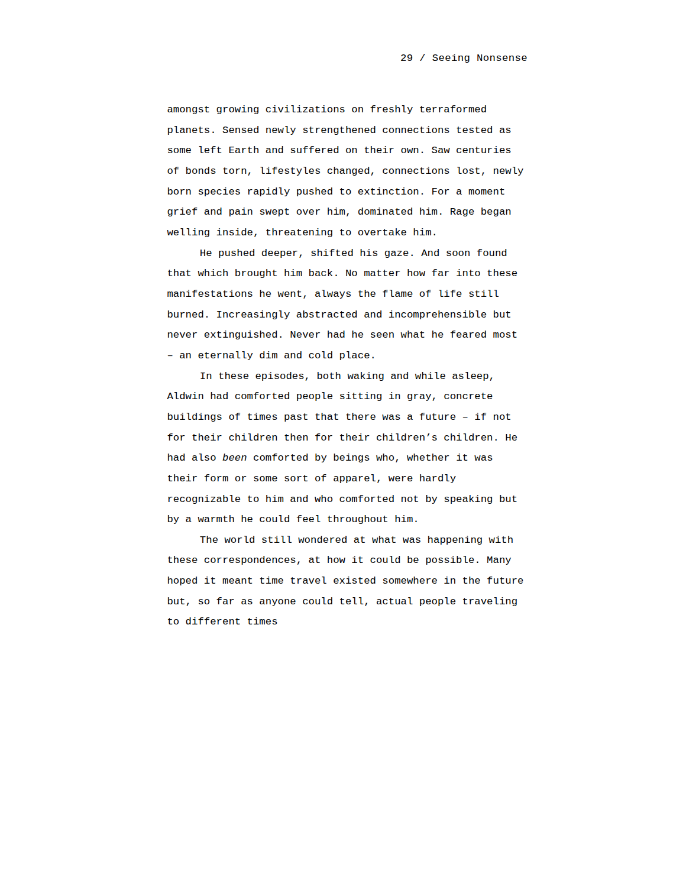29 / Seeing Nonsense
amongst growing civilizations on freshly terraformed planets. Sensed newly strengthened connections tested as some left Earth and suffered on their own. Saw centuries of bonds torn, lifestyles changed, connections lost, newly born species rapidly pushed to extinction. For a moment grief and pain swept over him, dominated him. Rage began welling inside, threatening to overtake him.
He pushed deeper, shifted his gaze. And soon found that which brought him back. No matter how far into these manifestations he went, always the flame of life still burned. Increasingly abstracted and incomprehensible but never extinguished. Never had he seen what he feared most – an eternally dim and cold place.
In these episodes, both waking and while asleep, Aldwin had comforted people sitting in gray, concrete buildings of times past that there was a future – if not for their children then for their children’s children. He had also been comforted by beings who, whether it was their form or some sort of apparel, were hardly recognizable to him and who comforted not by speaking but by a warmth he could feel throughout him.
The world still wondered at what was happening with these correspondences, at how it could be possible. Many hoped it meant time travel existed somewhere in the future but, so far as anyone could tell, actual people traveling to different times